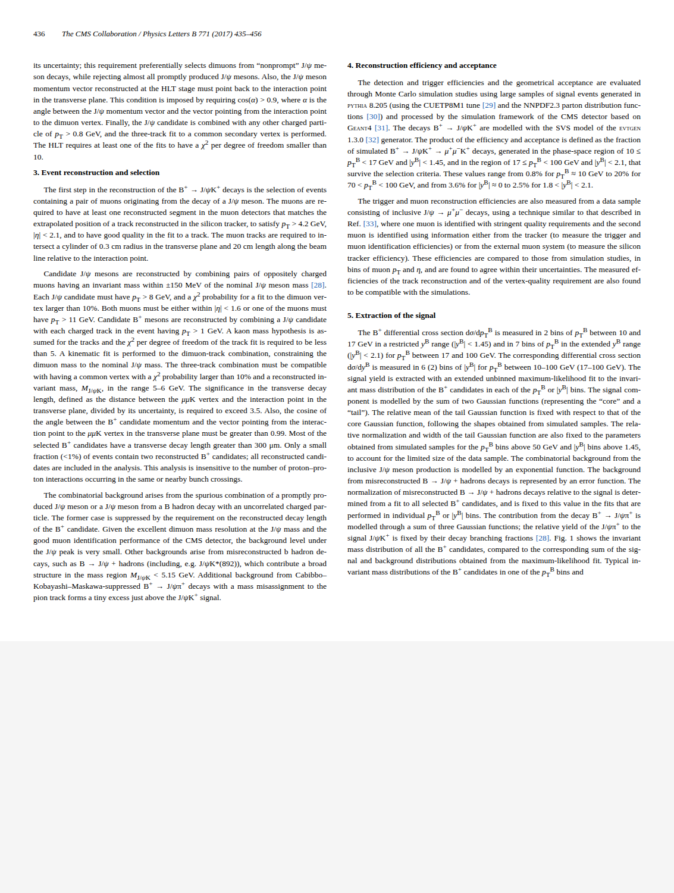436 The CMS Collaboration / Physics Letters B 771 (2017) 435–456
its uncertainty; this requirement preferentially selects dimuons from “nonprompt” J/ψ meson decays, while rejecting almost all promptly produced J/ψ mesons. Also, the J/ψ meson momentum vector reconstructed at the HLT stage must point back to the interaction point in the transverse plane. This condition is imposed by requiring cos(α) > 0.9, where α is the angle between the J/ψ momentum vector and the vector pointing from the interaction point to the dimuon vertex. Finally, the J/ψ candidate is combined with any other charged particle of pT > 0.8 GeV, and the three-track fit to a common secondary vertex is performed. The HLT requires at least one of the fits to have a χ2 per degree of freedom smaller than 10.
3. Event reconstruction and selection
The first step in the reconstruction of the B+ → J/ψ K+ decays is the selection of events containing a pair of muons originating from the decay of a J/ψ meson. The muons are required to have at least one reconstructed segment in the muon detectors that matches the extrapolated position of a track reconstructed in the silicon tracker, to satisfy pT > 4.2 GeV, |η| < 2.1, and to have good quality in the fit to a track. The muon tracks are required to intersect a cylinder of 0.3 cm radius in the transverse plane and 20 cm length along the beam line relative to the interaction point.
Candidate J/ψ mesons are reconstructed by combining pairs of oppositely charged muons having an invariant mass within ±150 MeV of the nominal J/ψ meson mass [28]. Each J/ψ candidate must have pT > 8 GeV, and a χ2 probability for a fit to the dimuon vertex larger than 10%. Both muons must be either within |η| < 1.6 or one of the muons must have pT > 11 GeV. Candidate B+ mesons are reconstructed by combining a J/ψ candidate with each charged track in the event having pT > 1 GeV. A kaon mass hypothesis is assumed for the tracks and the χ2 per degree of freedom of the track fit is required to be less than 5. A kinematic fit is performed to the dimuon-track combination, constraining the dimuon mass to the nominal J/ψ mass. The three-track combination must be compatible with having a common vertex with a χ2 probability larger than 10% and a reconstructed invariant mass, MJ/ψ K, in the range 5–6 GeV. The significance in the transverse decay length, defined as the distance between the μμ K vertex and the interaction point in the transverse plane, divided by its uncertainty, is required to exceed 3.5. Also, the cosine of the angle between the B+ candidate momentum and the vector pointing from the interaction point to the μμ K vertex in the transverse plane must be greater than 0.99. Most of the selected B+ candidates have a transverse decay length greater than 300 μm. Only a small fraction (<1%) of events contain two reconstructed B+ candidates; all reconstructed candidates are included in the analysis. This analysis is insensitive to the number of proton–proton interactions occurring in the same or nearby bunch crossings.
The combinatorial background arises from the spurious combination of a promptly produced J/ψ meson or a J/ψ meson from a B hadron decay with an uncorrelated charged particle. The former case is suppressed by the requirement on the reconstructed decay length of the B+ candidate. Given the excellent dimuon mass resolution at the J/ψ mass and the good muon identification performance of the CMS detector, the background level under the J/ψ peak is very small. Other backgrounds arise from misreconstructed b hadron decays, such as B → J/ψ + hadrons (including, e.g. J/ψ K*(892)), which contribute a broad structure in the mass region MJ/ψ K < 5.15 GeV. Additional background from Cabibbo–Kobayashi–Maskawa-suppressed B+ → J/ψπ+ decays with a mass misassignment to the pion track forms a tiny excess just above the J/ψ K+ signal.
4. Reconstruction efficiency and acceptance
The detection and trigger efficiencies and the geometrical acceptance are evaluated through Monte Carlo simulation studies using large samples of signal events generated in pythia 8.205 (using the CUETP8M1 tune [29] and the NNPDF2.3 parton distribution functions [30]) and processed by the simulation framework of the CMS detector based on Geant4 [31]. The decays B+ → J/ψ K+ are modelled with the SVS model of the evtgen 1.3.0 [32] generator. The product of the efficiency and acceptance is defined as the fraction of simulated B+ → J/ψ K+ → μ+μ−K+ decays, generated in the phase-space region of 10 ≤ pTB < 17 GeV and |yB| < 1.45, and in the region of 17 ≤ pTB < 100 GeV and |yB| < 2.1, that survive the selection criteria. These values range from 0.8% for pTB ≈ 10 GeV to 20% for 70 < pTB < 100 GeV, and from 3.6% for |yB| ≈ 0 to 2.5% for 1.8 < |yB| < 2.1.
The trigger and muon reconstruction efficiencies are also measured from a data sample consisting of inclusive J/ψ → μ+μ− decays, using a technique similar to that described in Ref. [33], where one muon is identified with stringent quality requirements and the second muon is identified using information either from the tracker (to measure the trigger and muon identification efficiencies) or from the external muon system (to measure the silicon tracker efficiency). These efficiencies are compared to those from simulation studies, in bins of muon pT and η, and are found to agree within their uncertainties. The measured efficiencies of the track reconstruction and of the vertex-quality requirement are also found to be compatible with the simulations.
5. Extraction of the signal
The B+ differential cross section dσ/dpTB is measured in 2 bins of pTB between 10 and 17 GeV in a restricted yB range (|yB| < 1.45) and in 7 bins of pTB in the extended yB range (|yB| < 2.1) for pTB between 17 and 100 GeV. The corresponding differential cross section dσ/dyB is measured in 6 (2) bins of |yB| for pTB between 10–100 GeV (17–100 GeV). The signal yield is extracted with an extended unbinned maximum-likelihood fit to the invariant mass distribution of the B+ candidates in each of the pTB or |yB| bins. The signal component is modelled by the sum of two Gaussian functions (representing the “core” and a “tail”). The relative mean of the tail Gaussian function is fixed with respect to that of the core Gaussian function, following the shapes obtained from simulated samples. The relative normalization and width of the tail Gaussian function are also fixed to the parameters obtained from simulated samples for the pTB bins above 50 GeV and |yB| bins above 1.45, to account for the limited size of the data sample. The combinatorial background from the inclusive J/ψ meson production is modelled by an exponential function. The background from misreconstructed B → J/ψ + hadrons decays is represented by an error function. The normalization of misreconstructed B → J/ψ + hadrons decays relative to the signal is determined from a fit to all selected B+ candidates, and is fixed to this value in the fits that are performed in individual pTB or |yB| bins. The contribution from the decay B+ → J/ψπ+ is modelled through a sum of three Gaussian functions; the relative yield of the J/ψπ+ to the signal J/ψ K+ is fixed by their decay branching fractions [28]. Fig. 1 shows the invariant mass distribution of all the B+ candidates, compared to the corresponding sum of the signal and background distributions obtained from the maximum-likelihood fit. Typical invariant mass distributions of the B+ candidates in one of the pTB bins and